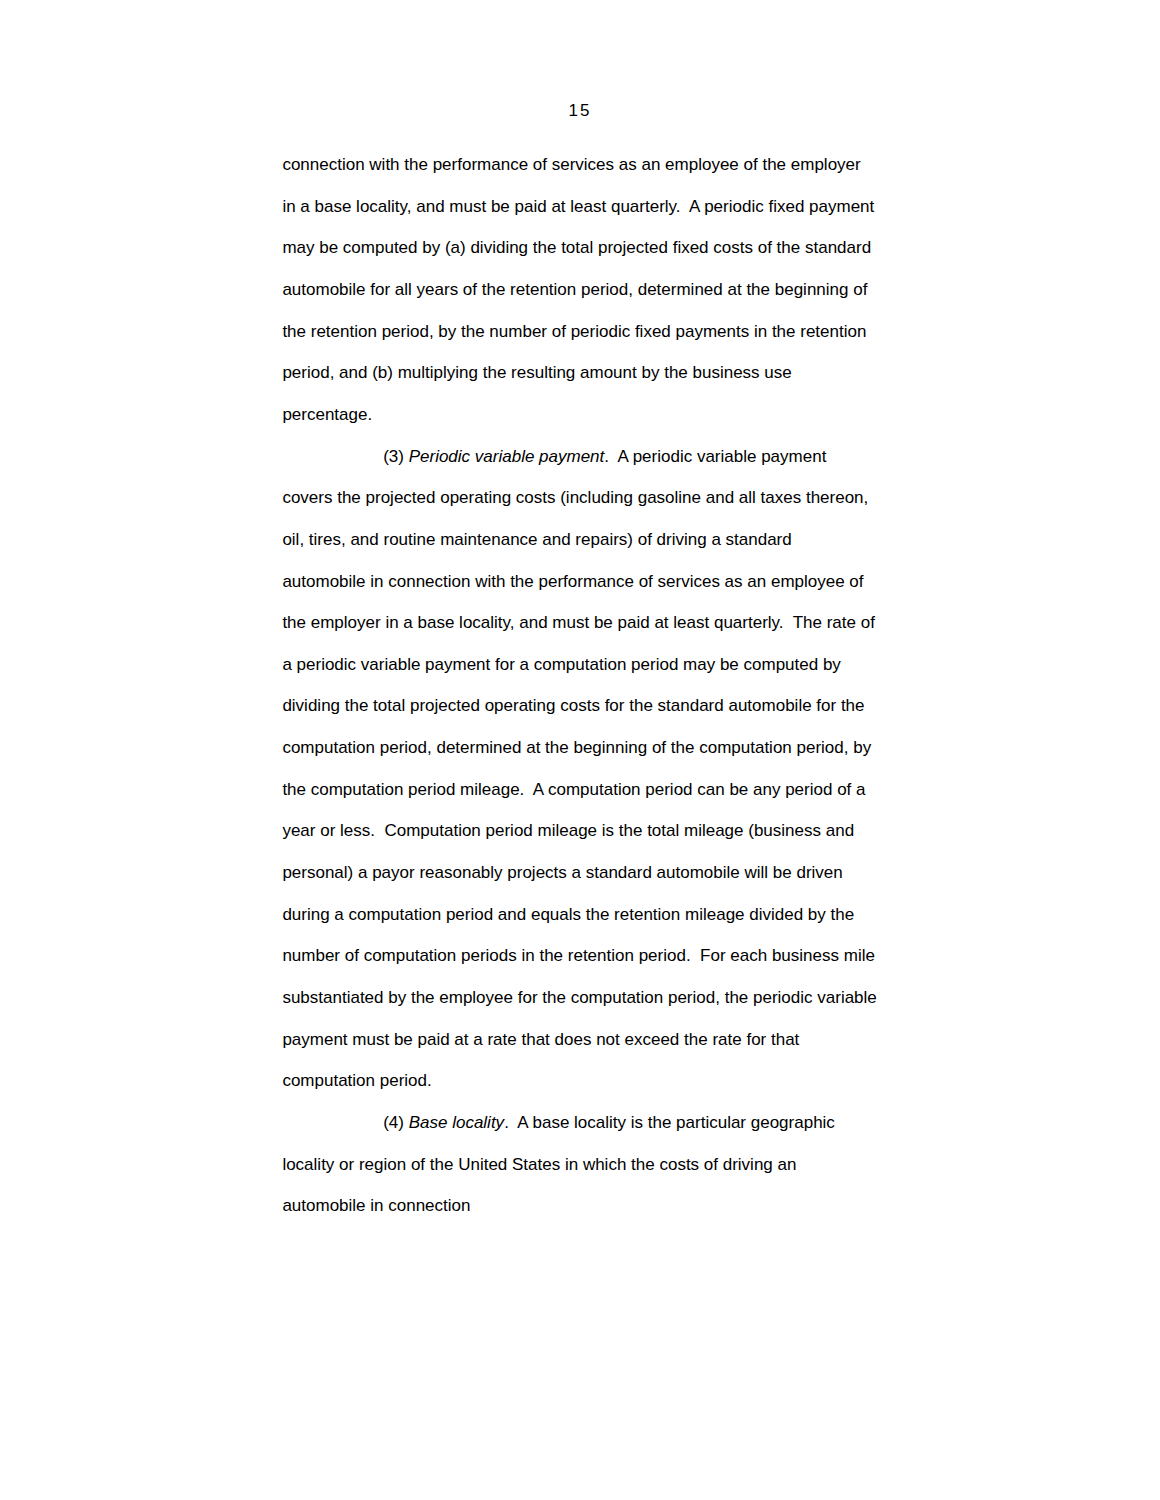15
connection with the performance of services as an employee of the employer in a base locality, and must be paid at least quarterly. A periodic fixed payment may be computed by (a) dividing the total projected fixed costs of the standard automobile for all years of the retention period, determined at the beginning of the retention period, by the number of periodic fixed payments in the retention period, and (b) multiplying the resulting amount by the business use percentage.
(3) Periodic variable payment. A periodic variable payment covers the projected operating costs (including gasoline and all taxes thereon, oil, tires, and routine maintenance and repairs) of driving a standard automobile in connection with the performance of services as an employee of the employer in a base locality, and must be paid at least quarterly. The rate of a periodic variable payment for a computation period may be computed by dividing the total projected operating costs for the standard automobile for the computation period, determined at the beginning of the computation period, by the computation period mileage. A computation period can be any period of a year or less. Computation period mileage is the total mileage (business and personal) a payor reasonably projects a standard automobile will be driven during a computation period and equals the retention mileage divided by the number of computation periods in the retention period. For each business mile substantiated by the employee for the computation period, the periodic variable payment must be paid at a rate that does not exceed the rate for that computation period.
(4) Base locality. A base locality is the particular geographic locality or region of the United States in which the costs of driving an automobile in connection